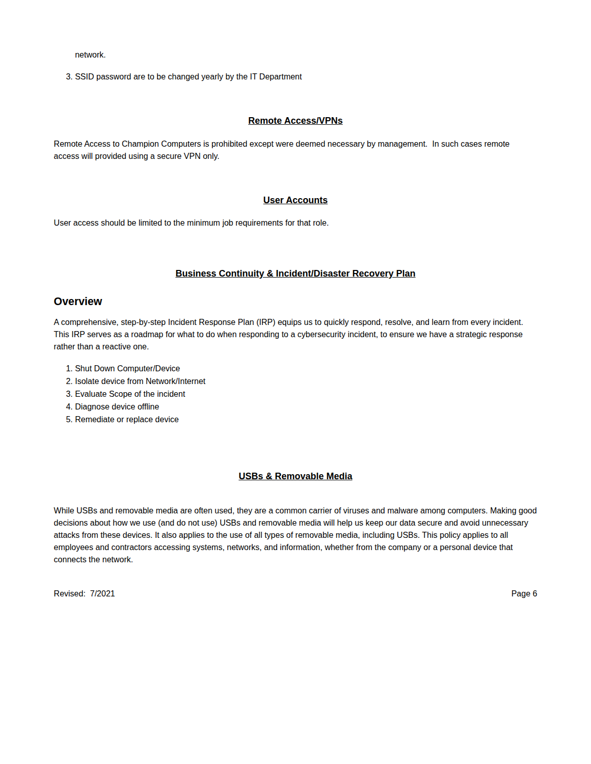network.
SSID password are to be changed yearly by the IT Department
Remote Access/VPNs
Remote Access to Champion Computers is prohibited except were deemed necessary by management. In such cases remote access will provided using a secure VPN only.
User Accounts
User access should be limited to the minimum job requirements for that role.
Business Continuity & Incident/Disaster Recovery Plan
Overview
A comprehensive, step-by-step Incident Response Plan (IRP) equips us to quickly respond, resolve, and learn from every incident. This IRP serves as a roadmap for what to do when responding to a cybersecurity incident, to ensure we have a strategic response rather than a reactive one.
Shut Down Computer/Device
Isolate device from Network/Internet
Evaluate Scope of the incident
Diagnose device offline
Remediate or replace device
USBs & Removable Media
While USBs and removable media are often used, they are a common carrier of viruses and malware among computers. Making good decisions about how we use (and do not use) USBs and removable media will help us keep our data secure and avoid unnecessary attacks from these devices. It also applies to the use of all types of removable media, including USBs. This policy applies to all employees and contractors accessing systems, networks, and information, whether from the company or a personal device that connects the network.
Revised: 7/2021 Page 6